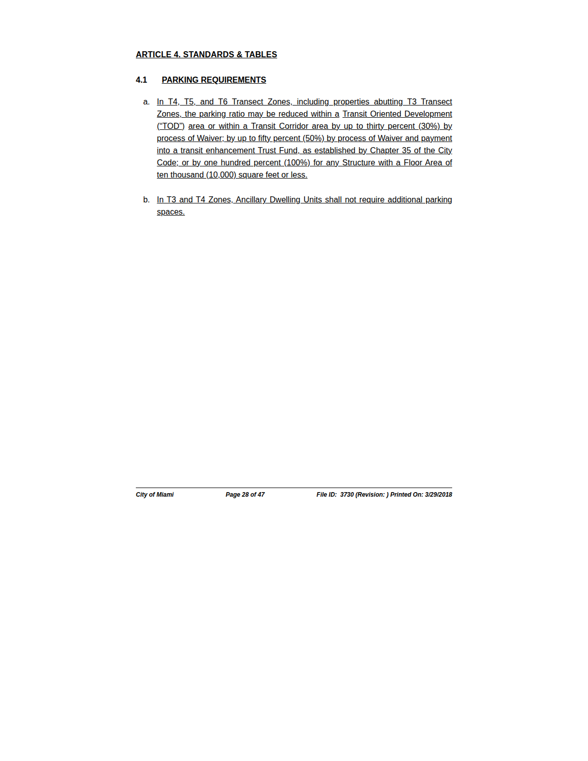ARTICLE 4. STANDARDS & TABLES
4.1 PARKING REQUIREMENTS
a. In T4, T5, and T6 Transect Zones, including properties abutting T3 Transect Zones, the parking ratio may be reduced within a Transit Oriented Development (“TOD”) area or within a Transit Corridor area by up to thirty percent (30%) by process of Waiver; by up to fifty percent (50%) by process of Waiver and payment into a transit enhancement Trust Fund, as established by Chapter 35 of the City Code; or by one hundred percent (100%) for any Structure with a Floor Area of ten thousand (10,000) square feet or less.
b. In T3 and T4 Zones, Ancillary Dwelling Units shall not require additional parking spaces.
City of Miami
Page 28 of 47
File ID: 3730 (Revision: ) Printed On: 3/29/2018